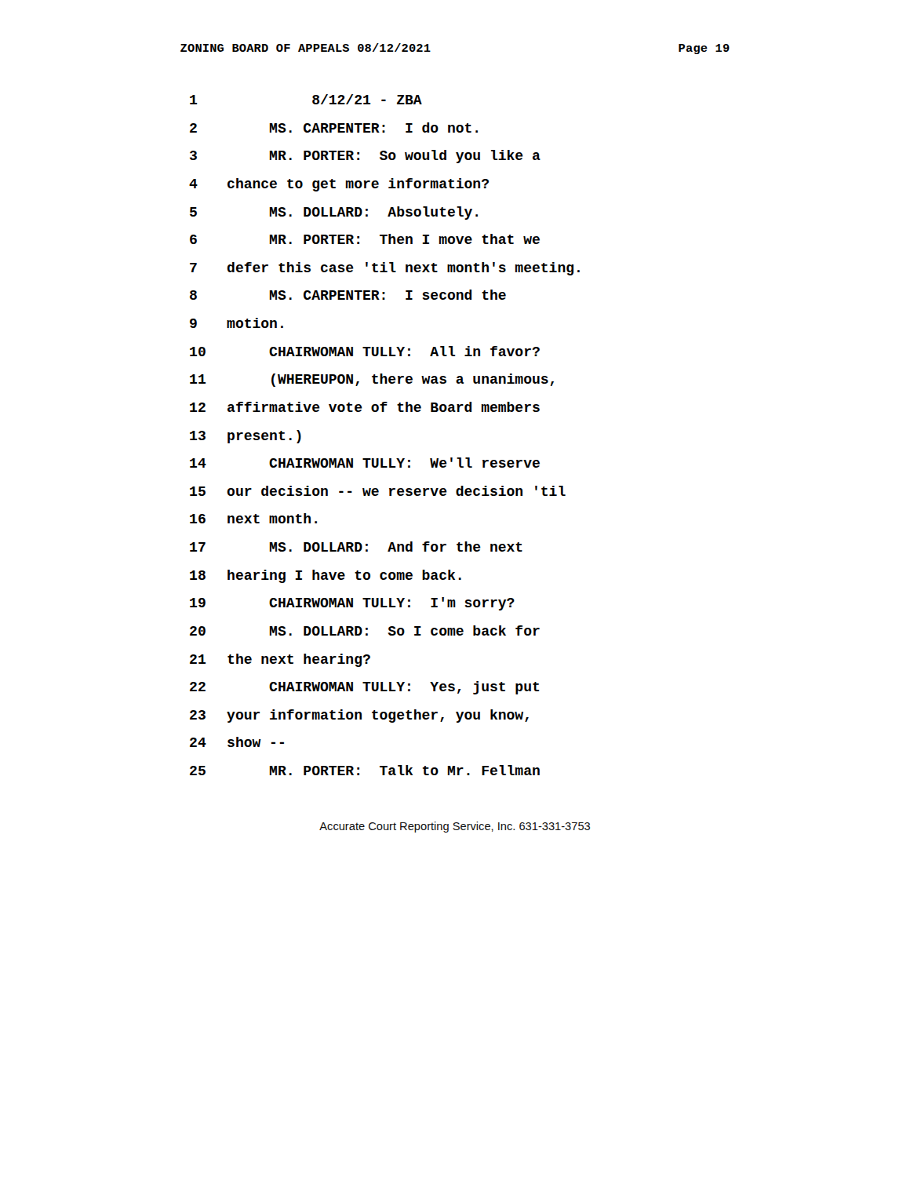ZONING BOARD OF APPEALS 08/12/2021 Page 19
1 8/12/21 - ZBA
2 MS. CARPENTER: I do not.
3 MR. PORTER: So would you like a
4 chance to get more information?
5 MS. DOLLARD: Absolutely.
6 MR. PORTER: Then I move that we
7 defer this case 'til next month's meeting.
8 MS. CARPENTER: I second the
9 motion.
10 CHAIRWOMAN TULLY: All in favor?
11 (WHEREUPON, there was a unanimous,
12 affirmative vote of the Board members
13 present.)
14 CHAIRWOMAN TULLY: We'll reserve
15 our decision -- we reserve decision 'til
16 next month.
17 MS. DOLLARD: And for the next
18 hearing I have to come back.
19 CHAIRWOMAN TULLY: I'm sorry?
20 MS. DOLLARD: So I come back for
21 the next hearing?
22 CHAIRWOMAN TULLY: Yes, just put
23 your information together, you know,
24 show --
25 MR. PORTER: Talk to Mr. Fellman
Accurate Court Reporting Service, Inc. 631-331-3753